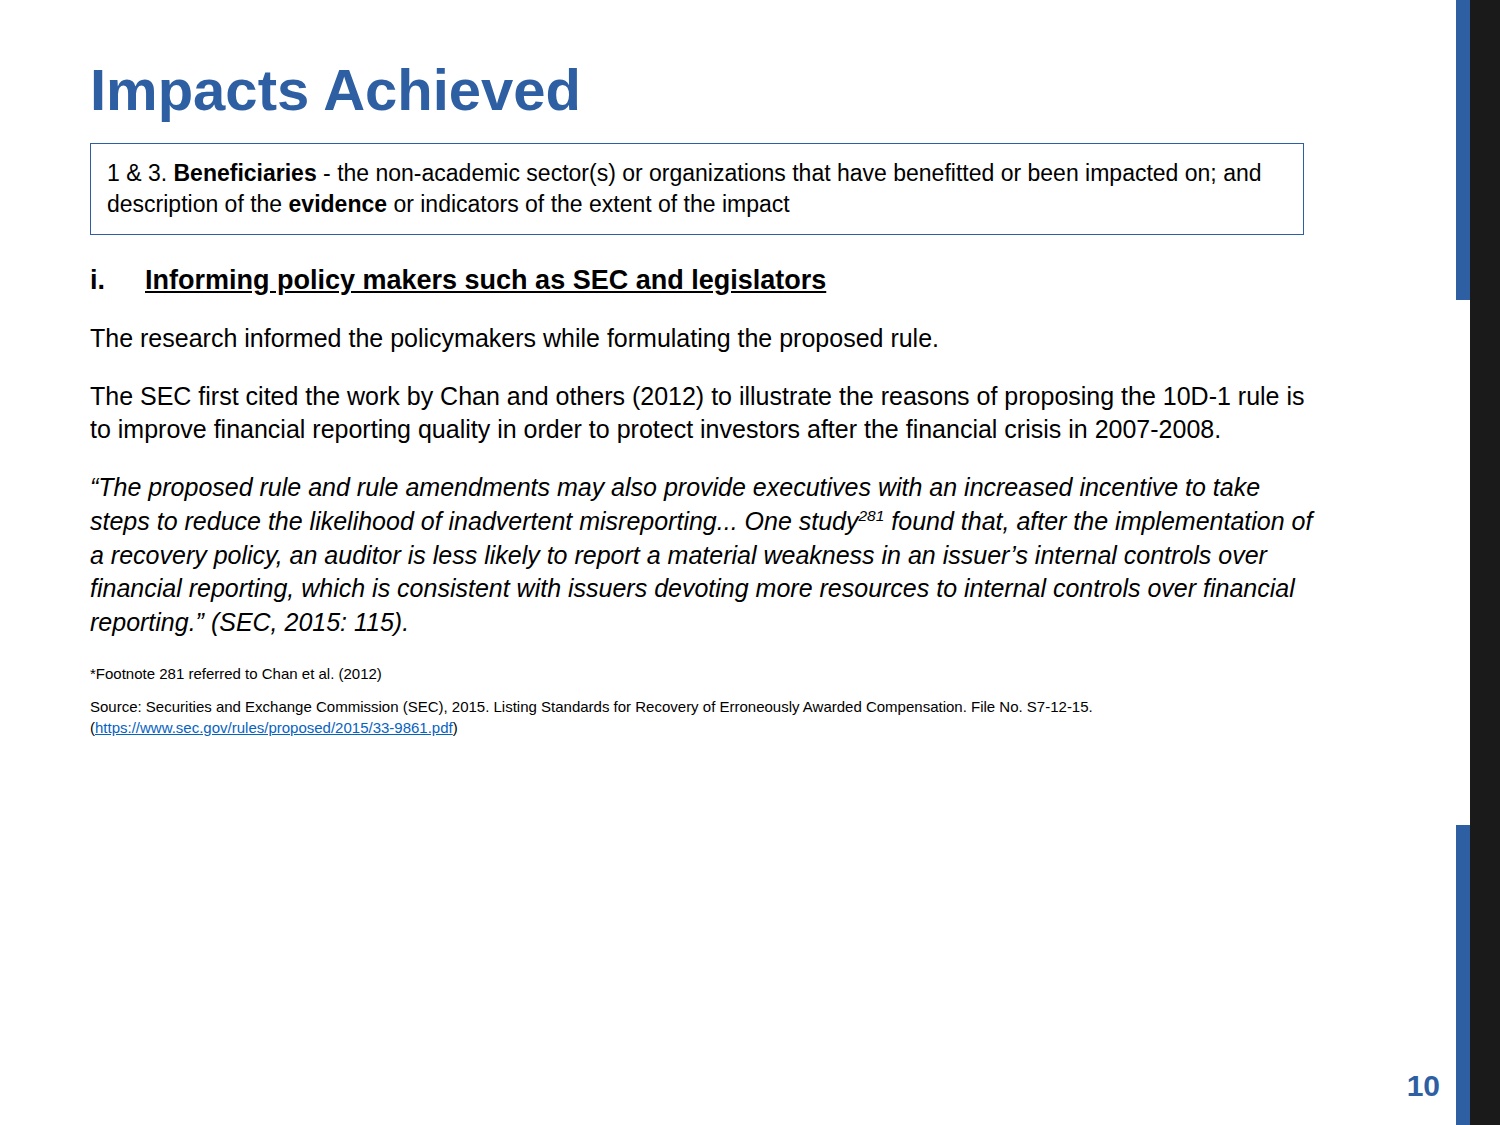Impacts Achieved
1 & 3. Beneficiaries - the non-academic sector(s) or organizations that have benefitted or been impacted on; and description of the evidence or indicators of the extent of the impact
i. Informing policy makers such as SEC and legislators
The research informed the policymakers while formulating the proposed rule.
The SEC first cited the work by Chan and others (2012) to illustrate the reasons of proposing the 10D-1 rule is to improve financial reporting quality in order to protect investors after the financial crisis in 2007-2008.
“The proposed rule and rule amendments may also provide executives with an increased incentive to take steps to reduce the likelihood of inadvertent misreporting... One study281 found that, after the implementation of a recovery policy, an auditor is less likely to report a material weakness in an issuer’s internal controls over financial reporting, which is consistent with issuers devoting more resources to internal controls over financial reporting.” (SEC, 2015: 115).
*Footnote 281 referred to Chan et al. (2012)
Source: Securities and Exchange Commission (SEC), 2015. Listing Standards for Recovery of Erroneously Awarded Compensation. File No. S7-12-15. (https://www.sec.gov/rules/proposed/2015/33-9861.pdf)
10